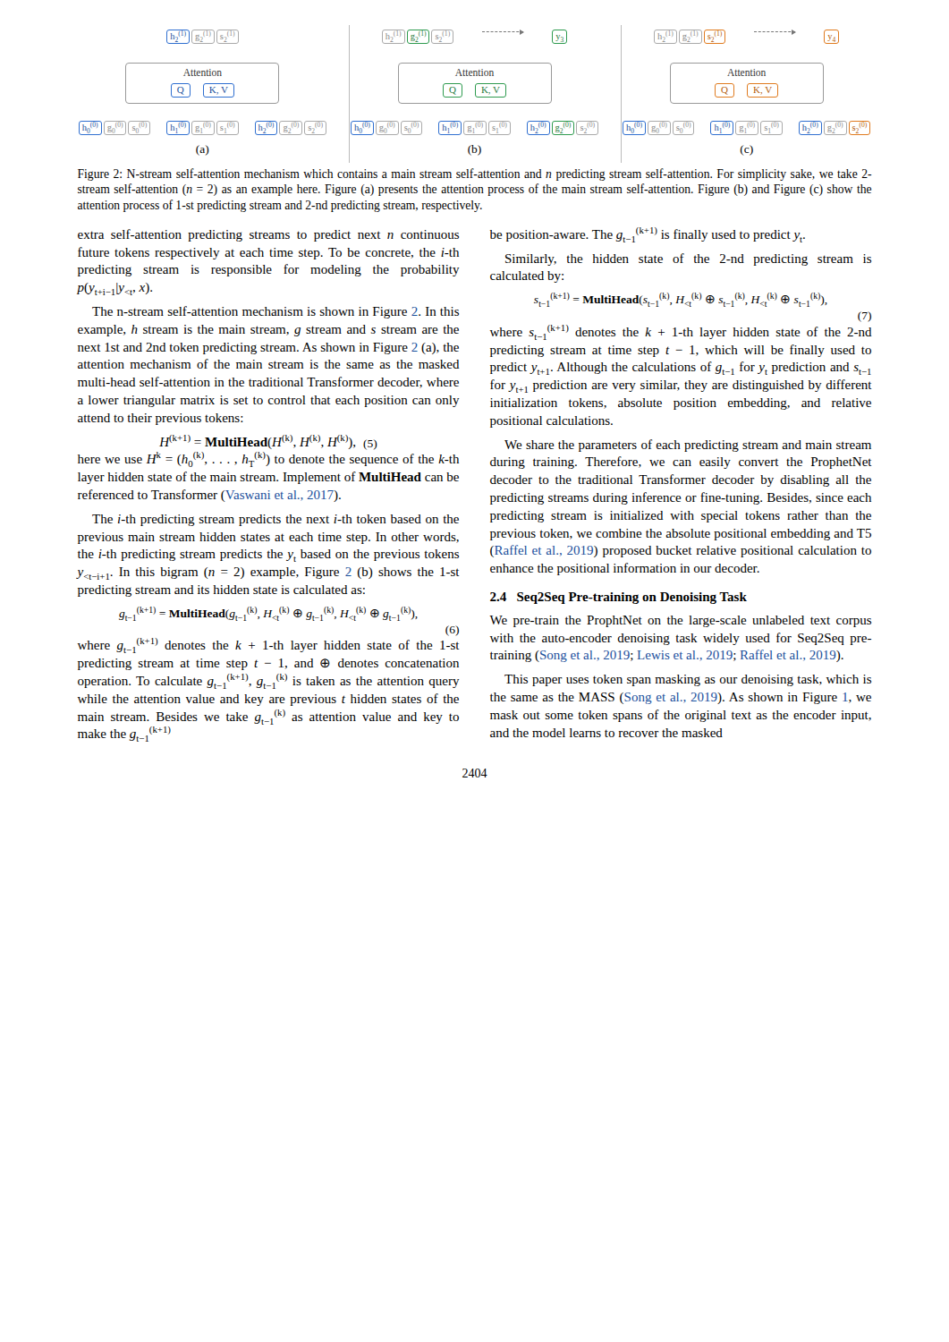h2(1) g2(1) s2(1)
Attention
Q K, V
h0(0) g0(0) s0(0) h1(0) g1(0) s1(0) h2(0) g2(0) s2(0)
(a)
h2(1) g2(1) s2(1) y3
Attention
Q K, V
h0(0) g0(0) s0(0) h1(0) g1(0) s1(0) h2(0) g2(0) s2(0)
(b)
h2(1) g2(1) s2(1) y4
Attention
Q K, V
h0(0) g0(0) s0(0) h1(0) g1(0) s1(0) h2(0) g2(0) s2(0)
(c)
Figure 2: N-stream self-attention mechanism which contains a main stream self-attention and n predicting stream self-attention. For simplicity sake, we take 2-stream self-attention (n = 2) as an example here. Figure (a) presents the attention process of the main stream self-attention. Figure (b) and Figure (c) show the attention process of 1-st predicting stream and 2-nd predicting stream, respectively.
extra self-attention predicting streams to predict next n continuous future tokens respectively at each time step. To be concrete, the i-th predicting stream is responsible for modeling the probability p(yt+i−1|y<t, x).
The n-stream self-attention mechanism is shown in Figure 2. In this example, h stream is the main stream, g stream and s stream are the next 1st and 2nd token predicting stream. As shown in Figure 2 (a), the attention mechanism of the main stream is the same as the masked multi-head self-attention in the traditional Transformer decoder, where a lower triangular matrix is set to control that each position can only attend to their previous tokens:
H(k+1) = MultiHead(H(k), H(k), H(k)),
(5)
here we use Hk = (h0(k), . . . , hT(k)) to denote the sequence of the k-th layer hidden state of the main stream. Implement of MultiHead can be referenced to Transformer (Vaswani et al., 2017).
The i-th predicting stream predicts the next i-th token based on the previous main stream hidden states at each time step. In other words, the i-th predicting stream predicts the yt based on the previous tokens y<t−i+1. In this bigram (n = 2) example, Figure 2 (b) shows the 1-st predicting stream and its hidden state is calculated as:
gt−1(k+1) = MultiHead(gt−1(k), H<t(k) ⊕ gt−1(k), H<t(k) ⊕ gt−1(k)),
(6)
where gt−1(k+1) denotes the k + 1-th layer hidden state of the 1-st predicting stream at time step t − 1, and ⊕ denotes concatenation operation. To calculate gt−1(k+1), gt−1(k) is taken as the attention query while the attention value and key are previous t hidden states of the main stream. Besides we take gt−1(k) as attention value and key to make the gt−1(k+1)
be position-aware. The gt−1(k+1) is finally used to predict yt.
Similarly, the hidden state of the 2-nd predicting stream is calculated by:
st−1(k+1) = MultiHead(st−1(k), H<t(k) ⊕ st−1(k), H<t(k) ⊕ st−1(k)),
(7)
where st−1(k+1) denotes the k + 1-th layer hidden state of the 2-nd predicting stream at time step t − 1, which will be finally used to predict yt+1. Although the calculations of gt−1 for yt prediction and st−1 for yt+1 prediction are very similar, they are distinguished by different initialization tokens, absolute position embedding, and relative positional calculations.
We share the parameters of each predicting stream and main stream during training. Therefore, we can easily convert the ProphetNet decoder to the traditional Transformer decoder by disabling all the predicting streams during inference or fine-tuning. Besides, since each predicting stream is initialized with special tokens rather than the previous token, we combine the absolute positional embedding and T5 (Raffel et al., 2019) proposed bucket relative positional calculation to enhance the positional information in our decoder.
2.4 Seq2Seq Pre-training on Denoising Task
We pre-train the ProphtNet on the large-scale unlabeled text corpus with the auto-encoder denoising task widely used for Seq2Seq pre-training (Song et al., 2019; Lewis et al., 2019; Raffel et al., 2019).
This paper uses token span masking as our denoising task, which is the same as the MASS (Song et al., 2019). As shown in Figure 1, we mask out some token spans of the original text as the encoder input, and the model learns to recover the masked
2404